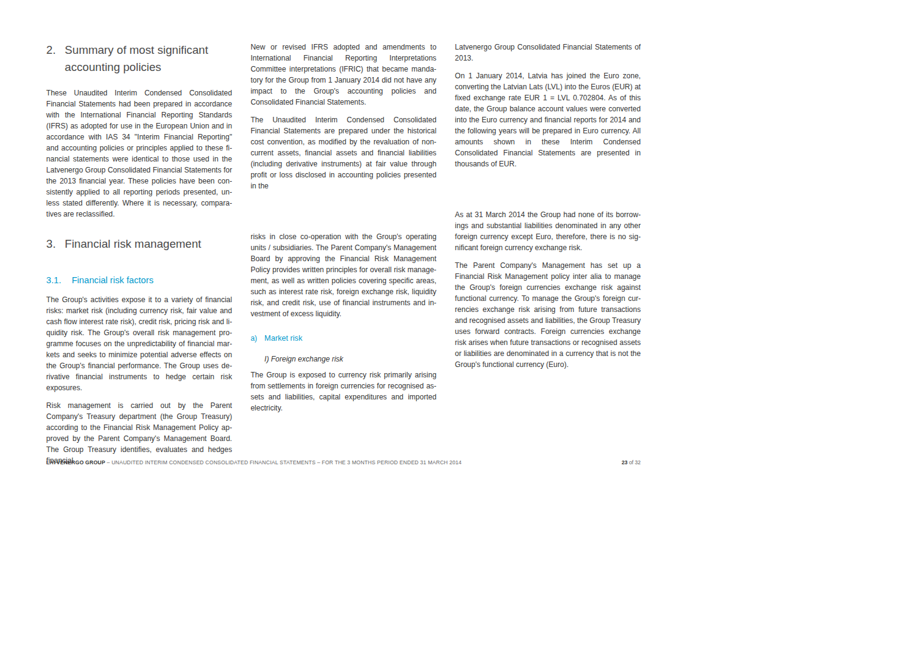2. Summary of most significant accounting policies
These Unaudited Interim Condensed Consolidated Financial Statements had been prepared in accordance with the International Financial Reporting Standards (IFRS) as adopted for use in the European Union and in accordance with IAS 34 "Interim Financial Reporting" and accounting policies or principles applied to these financial statements were identical to those used in the Latvenergo Group Consolidated Financial Statements for the 2013 financial year. These policies have been consistently applied to all reporting periods presented, unless stated differently. Where it is necessary, comparatives are reclassified.
3. Financial risk management
3.1. Financial risk factors
The Group's activities expose it to a variety of financial risks: market risk (including currency risk, fair value and cash flow interest rate risk), credit risk, pricing risk and liquidity risk. The Group's overall risk management programme focuses on the unpredictability of financial markets and seeks to minimize potential adverse effects on the Group's financial performance. The Group uses derivative financial instruments to hedge certain risk exposures.
Risk management is carried out by the Parent Company's Treasury department (the Group Treasury) according to the Financial Risk Management Policy approved by the Parent Company's Management Board. The Group Treasury identifies, evaluates and hedges financial
New or revised IFRS adopted and amendments to International Financial Reporting Interpretations Committee interpretations (IFRIC) that became mandatory for the Group from 1 January 2014 did not have any impact to the Group's accounting policies and Consolidated Financial Statements.
The Unaudited Interim Condensed Consolidated Financial Statements are prepared under the historical cost convention, as modified by the revaluation of non-current assets, financial assets and financial liabilities (including derivative instruments) at fair value through profit or loss disclosed in accounting policies presented in the
risks in close co-operation with the Group's operating units / subsidiaries. The Parent Company's Management Board by approving the Financial Risk Management Policy provides written principles for overall risk management, as well as written policies covering specific areas, such as interest rate risk, foreign exchange risk, liquidity risk, and credit risk, use of financial instruments and investment of excess liquidity.
a) Market risk
I) Foreign exchange risk
The Group is exposed to currency risk primarily arising from settlements in foreign currencies for recognised assets and liabilities, capital expenditures and imported electricity.
Latvenergo Group Consolidated Financial Statements of 2013.
On 1 January 2014, Latvia has joined the Euro zone, converting the Latvian Lats (LVL) into the Euros (EUR) at fixed exchange rate EUR 1 = LVL 0.702804. As of this date, the Group balance account values were converted into the Euro currency and financial reports for 2014 and the following years will be prepared in Euro currency. All amounts shown in these Interim Condensed Consolidated Financial Statements are presented in thousands of EUR.
As at 31 March 2014 the Group had none of its borrowings and substantial liabilities denominated in any other foreign currency except Euro, therefore, there is no significant foreign currency exchange risk.
The Parent Company's Management has set up a Financial Risk Management policy inter alia to manage the Group's foreign currencies exchange risk against functional currency. To manage the Group's foreign currencies exchange risk arising from future transactions and recognised assets and liabilities, the Group Treasury uses forward contracts. Foreign currencies exchange risk arises when future transactions or recognised assets or liabilities are denominated in a currency that is not the Group's functional currency (Euro).
LATVENERGO GROUP – UNAUDITED INTERIM CONDENSED CONSOLIDATED FINANCIAL STATEMENTS – FOR THE 3 MONTHS PERIOD ENDED 31 MARCH 2014
23 of 32